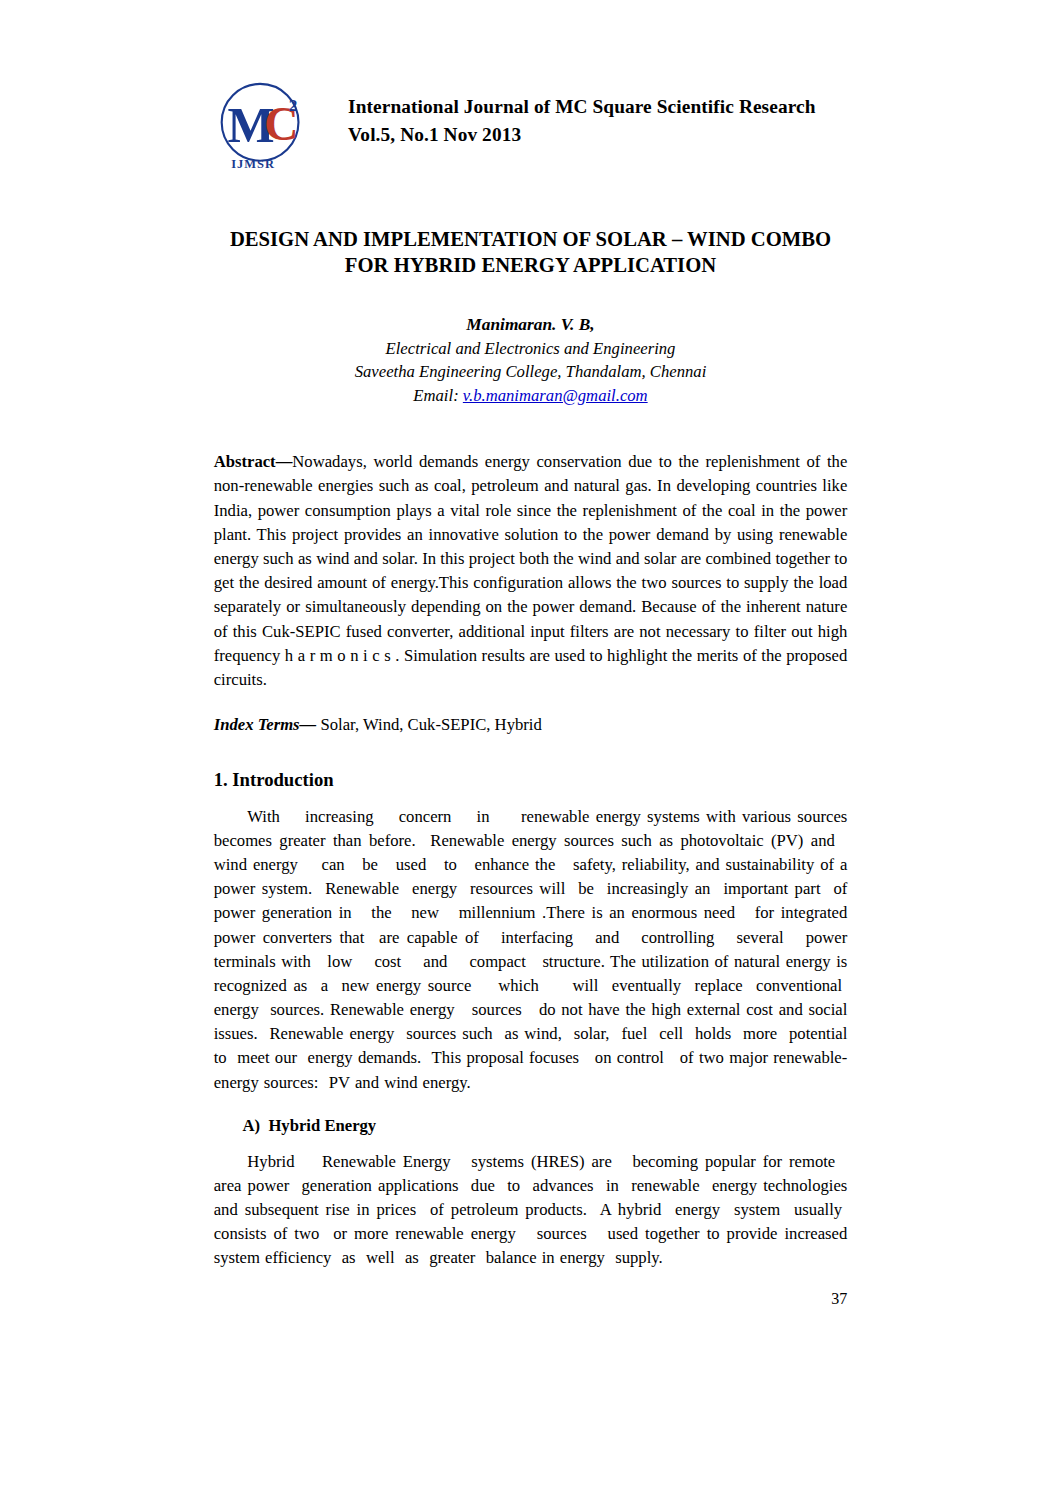M C 2 IJMSR
International Journal of MC Square Scientific Research Vol.5, No.1 Nov 2013
Design and Implementation of Solar – Wind Combo for Hybrid Energy Application
Manimaran. V. B,
Electrical and Electronics and Engineering
Saveetha Engineering College, Thandalam, Chennai
Email: v.b.manimaran@gmail.com
Abstract—Nowadays, world demands energy conservation due to the replenishment of the non-renewable energies such as coal, petroleum and natural gas. In developing countries like India, power consumption plays a vital role since the replenishment of the coal in the power plant. This project provides an innovative solution to the power demand by using renewable energy such as wind and solar. In this project both the wind and solar are combined together to get the desired amount of energy.This configuration allows the two sources to supply the load separately or simultaneously depending on the power demand. Because of the inherent nature of this Cuk-SEPIC fused converter, additional input filters are not necessary to filter out high frequency h a r m o n i c s . Simulation results are used to highlight the merits of the proposed circuits.
Index Terms— Solar, Wind, Cuk-SEPIC, Hybrid
1. Introduction
With increasing concern in renewable energy systems with various sources becomes greater than before. Renewable energy sources such as photovoltaic (PV) and wind energy can be used to enhance the safety, reliability, and sustainability of a power system. Renewable energy resources will be increasingly an important part of power generation in the new millennium .There is an enormous need for integrated power converters that are capable of interfacing and controlling several power terminals with low cost and compact structure. The utilization of natural energy is recognized as a new energy source which will eventually replace conventional energy sources. Renewable energy sources do not have the high external cost and social issues. Renewable energy sources such as wind, solar, fuel cell holds more potential to meet our energy demands. This proposal focuses on control of two major renewable-energy sources: PV and wind energy.
A) Hybrid Energy
Hybrid Renewable Energy systems (HRES) are becoming popular for remote area power generation applications due to advances in renewable energy technologies and subsequent rise in prices of petroleum products. A hybrid energy system usually consists of two or more renewable energy sources used together to provide increased system efficiency as well as greater balance in energy supply.
37